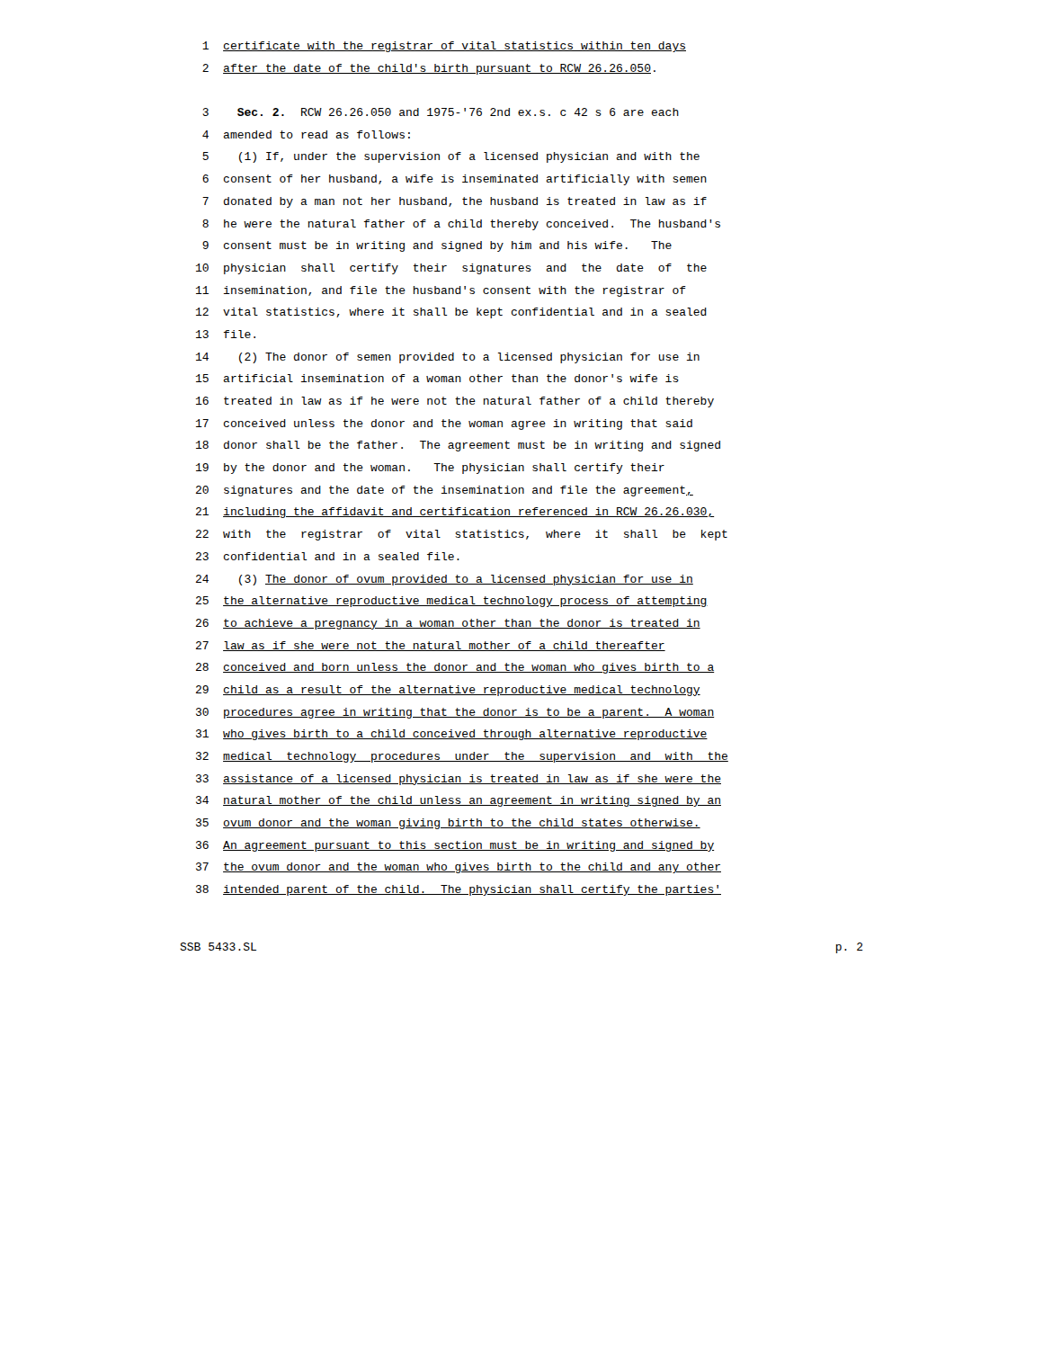1 certificate with the registrar of vital statistics within ten days
2 after the date of the child's birth pursuant to RCW 26.26.050.
3 Sec. 2. RCW 26.26.050 and 1975-'76 2nd ex.s. c 42 s 6 are each
4 amended to read as follows:
5 (1) If, under the supervision of a licensed physician and with the
6 consent of her husband, a wife is inseminated artificially with semen
7 donated by a man not her husband, the husband is treated in law as if
8 he were the natural father of a child thereby conceived. The husband's
9 consent must be in writing and signed by him and his wife. The
10 physician shall certify their signatures and the date of the
11 insemination, and file the husband's consent with the registrar of
12 vital statistics, where it shall be kept confidential and in a sealed
13 file.
14 (2) The donor of semen provided to a licensed physician for use in
15 artificial insemination of a woman other than the donor's wife is
16 treated in law as if he were not the natural father of a child thereby
17 conceived unless the donor and the woman agree in writing that said
18 donor shall be the father. The agreement must be in writing and signed
19 by the donor and the woman. The physician shall certify their
20 signatures and the date of the insemination and file the agreement,
21 including the affidavit and certification referenced in RCW 26.26.030,
22 with the registrar of vital statistics, where it shall be kept
23 confidential and in a sealed file.
24 (3) The donor of ovum provided to a licensed physician for use in
25 the alternative reproductive medical technology process of attempting
26 to achieve a pregnancy in a woman other than the donor is treated in
27 law as if she were not the natural mother of a child thereafter
28 conceived and born unless the donor and the woman who gives birth to a
29 child as a result of the alternative reproductive medical technology
30 procedures agree in writing that the donor is to be a parent. A woman
31 who gives birth to a child conceived through alternative reproductive
32 medical technology procedures under the supervision and with the
33 assistance of a licensed physician is treated in law as if she were the
34 natural mother of the child unless an agreement in writing signed by an
35 ovum donor and the woman giving birth to the child states otherwise.
36 An agreement pursuant to this section must be in writing and signed by
37 the ovum donor and the woman who gives birth to the child and any other
38 intended parent of the child. The physician shall certify the parties'
SSB 5433.SL
p. 2